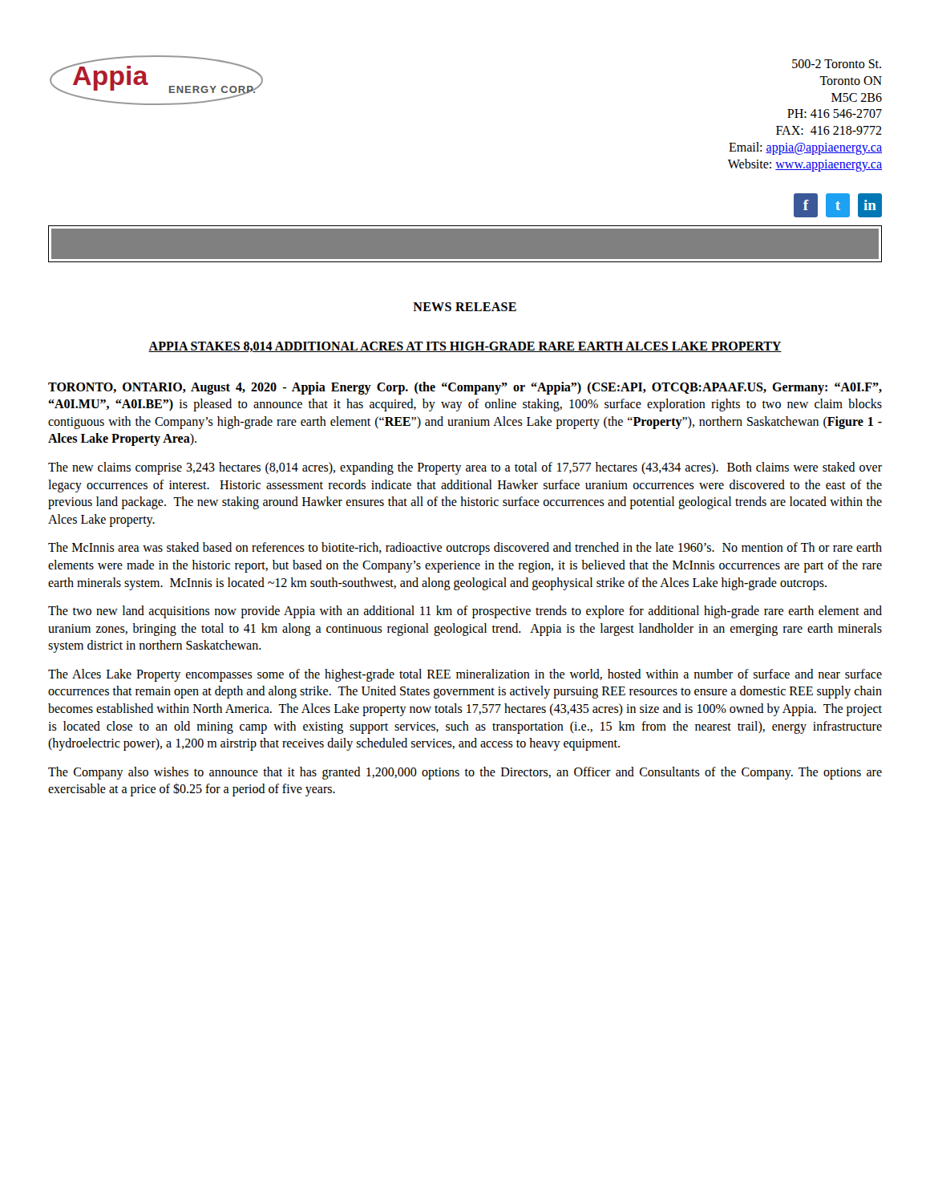Appia ENERGY CORP.
500-2 Toronto St.
Toronto ON
M5C 2B6
PH: 416 546-2707
FAX: 416 218-9772
Email: appia@appiaenergy.ca
Website: www.appiaenergy.ca
f t in
NEWS RELEASE
APPIA STAKES 8,014 ADDITIONAL ACRES AT ITS HIGH-GRADE RARE EARTH ALCES LAKE PROPERTY
TORONTO, ONTARIO, August 4, 2020 - Appia Energy Corp. (the “Company” or “Appia”) (CSE:API, OTCQB:APAAF.US, Germany: “A0I.F”, “A0I.MU”, “A0I.BE”) is pleased to announce that it has acquired, by way of online staking, 100% surface exploration rights to two new claim blocks contiguous with the Company’s high-grade rare earth element (“REE”) and uranium Alces Lake property (the “Property”), northern Saskatchewan (Figure 1 - Alces Lake Property Area).
The new claims comprise 3,243 hectares (8,014 acres), expanding the Property area to a total of 17,577 hectares (43,434 acres). Both claims were staked over legacy occurrences of interest. Historic assessment records indicate that additional Hawker surface uranium occurrences were discovered to the east of the previous land package. The new staking around Hawker ensures that all of the historic surface occurrences and potential geological trends are located within the Alces Lake property.
The McInnis area was staked based on references to biotite-rich, radioactive outcrops discovered and trenched in the late 1960’s. No mention of Th or rare earth elements were made in the historic report, but based on the Company’s experience in the region, it is believed that the McInnis occurrences are part of the rare earth minerals system. McInnis is located ~12 km south-southwest, and along geological and geophysical strike of the Alces Lake high-grade outcrops.
The two new land acquisitions now provide Appia with an additional 11 km of prospective trends to explore for additional high-grade rare earth element and uranium zones, bringing the total to 41 km along a continuous regional geological trend. Appia is the largest landholder in an emerging rare earth minerals system district in northern Saskatchewan.
The Alces Lake Property encompasses some of the highest-grade total REE mineralization in the world, hosted within a number of surface and near surface occurrences that remain open at depth and along strike. The United States government is actively pursuing REE resources to ensure a domestic REE supply chain becomes established within North America. The Alces Lake property now totals 17,577 hectares (43,435 acres) in size and is 100% owned by Appia. The project is located close to an old mining camp with existing support services, such as transportation (i.e., 15 km from the nearest trail), energy infrastructure (hydroelectric power), a 1,200 m airstrip that receives daily scheduled services, and access to heavy equipment.
The Company also wishes to announce that it has granted 1,200,000 options to the Directors, an Officer and Consultants of the Company. The options are exercisable at a price of $0.25 for a period of five years.